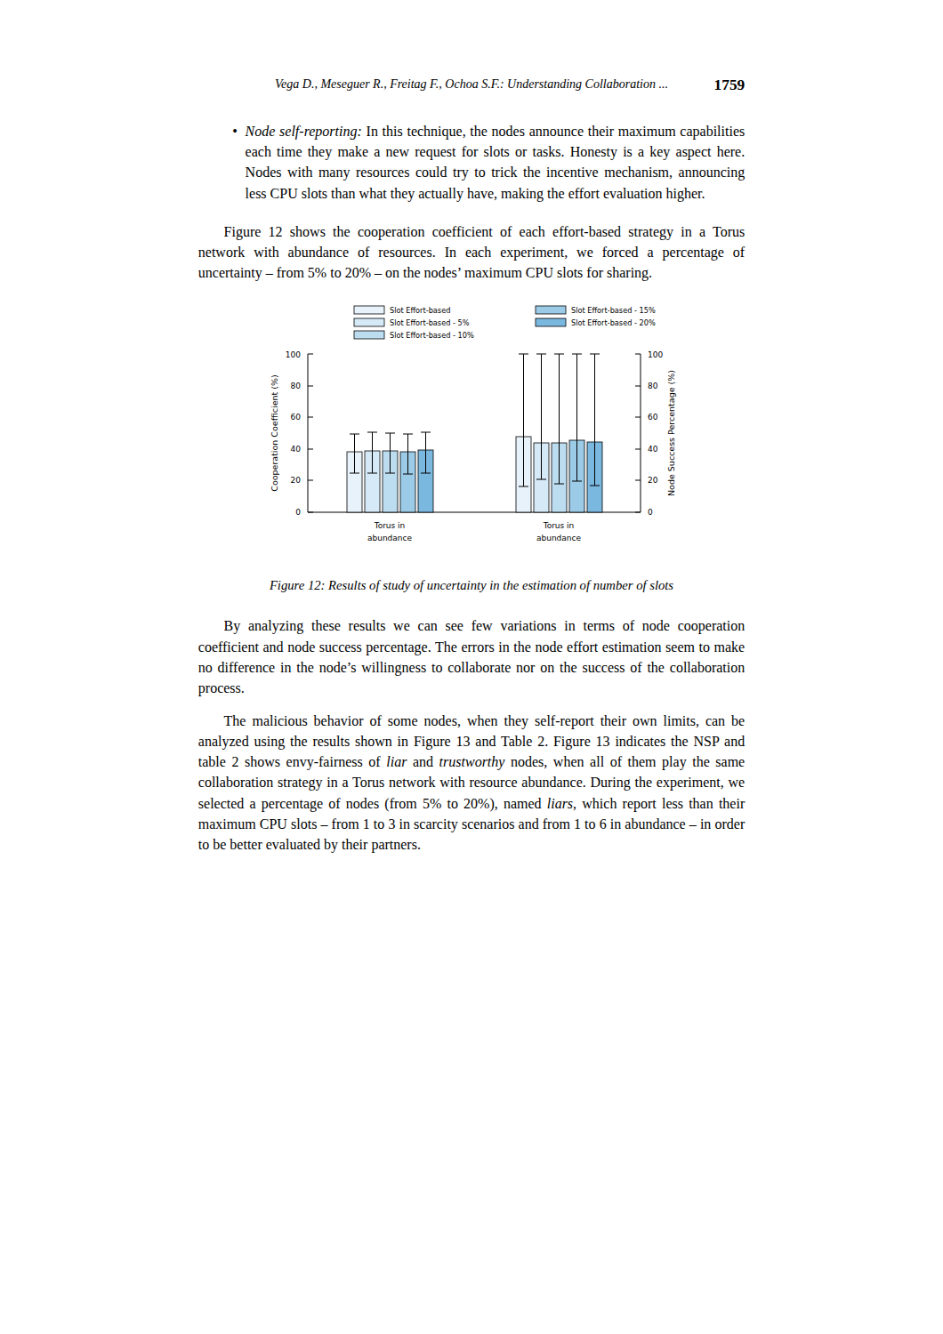Vega D., Meseguer R., Freitag F., Ochoa S.F.: Understanding Collaboration ... 1759
Node self-reporting: In this technique, the nodes announce their maximum capabilities each time they make a new request for slots or tasks. Honesty is a key aspect here. Nodes with many resources could try to trick the incentive mechanism, announcing less CPU slots than what they actually have, making the effort evaluation higher.
Figure 12 shows the cooperation coefficient of each effort-based strategy in a Torus network with abundance of resources. In each experiment, we forced a percentage of uncertainty – from 5% to 20% – on the nodes’ maximum CPU slots for sharing.
Slot Effort-based Slot Effort-based - 5% Slot Effort-based - 10% Slot Effort-based - 15% Slot Effort-based - 20% 0 20 40 60 80 100 0 20 40 60 80 100 Cooperation Coefficient (%) Node Success Percentage (%) Torus in abundance Torus in abundance
Figure 12: Results of study of uncertainty in the estimation of number of slots
By analyzing these results we can see few variations in terms of node cooperation coefficient and node success percentage. The errors in the node effort estimation seem to make no difference in the node’s willingness to collaborate nor on the success of the collaboration process.
The malicious behavior of some nodes, when they self-report their own limits, can be analyzed using the results shown in Figure 13 and Table 2. Figure 13 indicates the NSP and table 2 shows envy-fairness of liar and trustworthy nodes, when all of them play the same collaboration strategy in a Torus network with resource abundance. During the experiment, we selected a percentage of nodes (from 5% to 20%), named liars, which report less than their maximum CPU slots – from 1 to 3 in scarcity scenarios and from 1 to 6 in abundance – in order to be better evaluated by their partners.